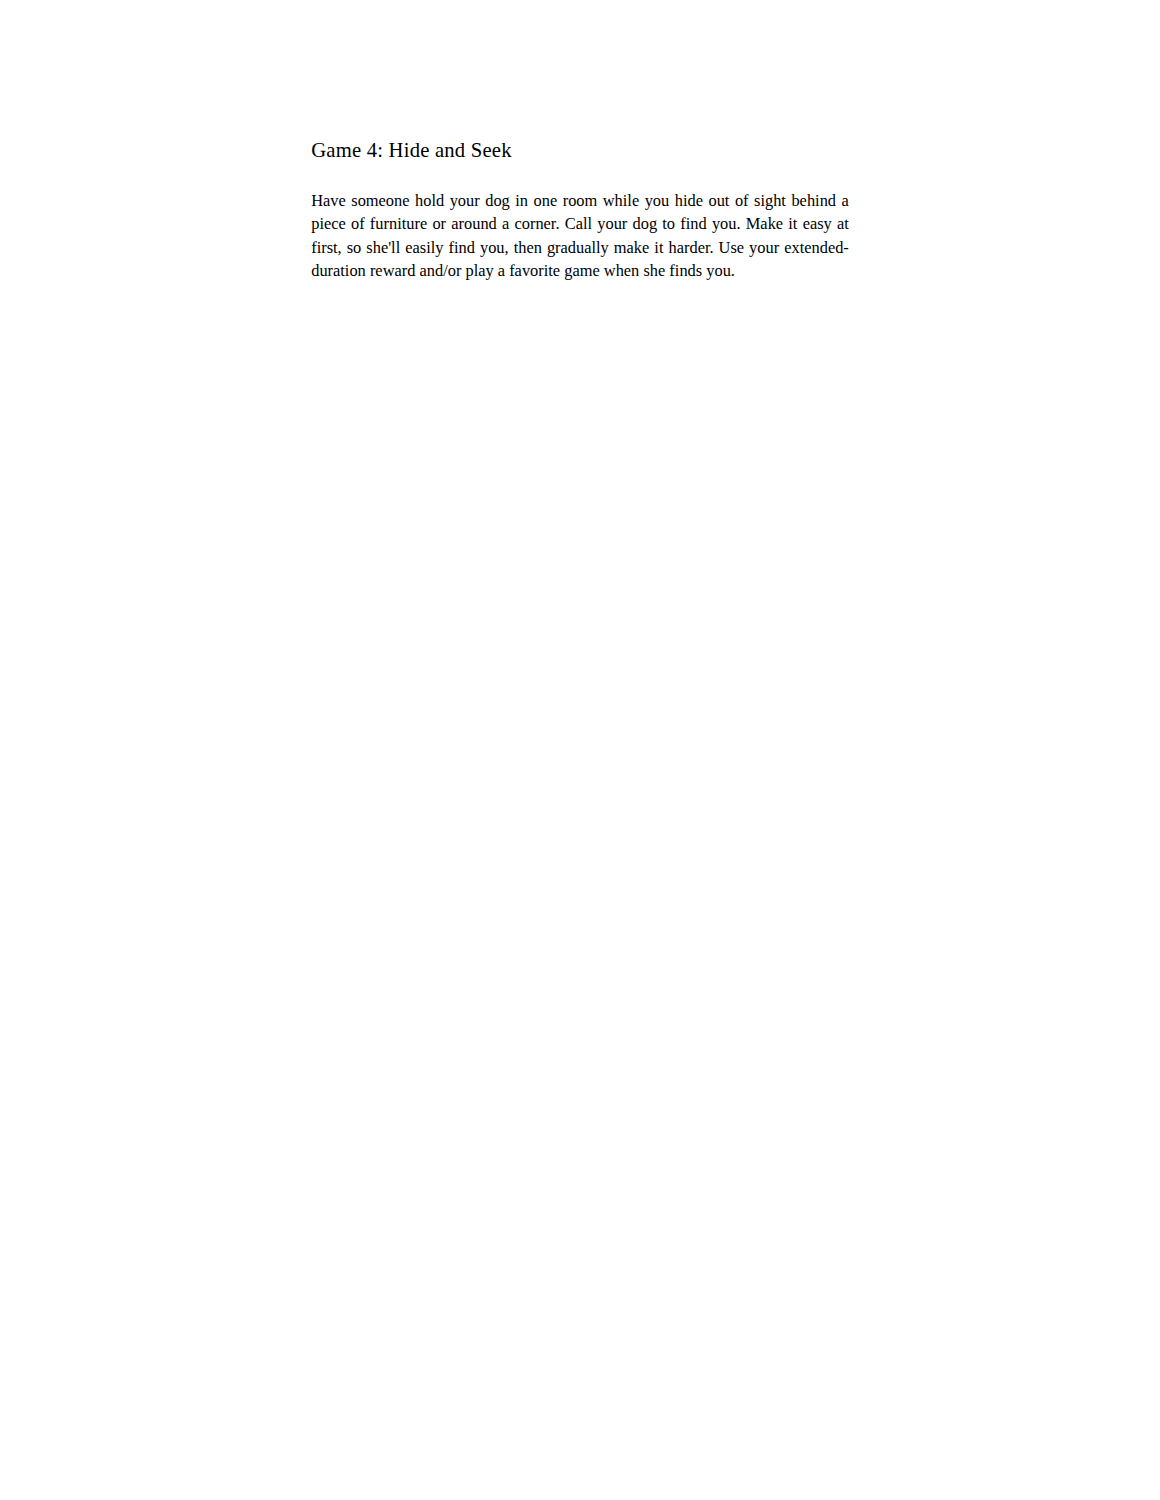Game 4: Hide and Seek
Have someone hold your dog in one room while you hide out of sight behind a piece of furniture or around a corner. Call your dog to find you. Make it easy at first, so she'll easily find you, then gradually make it harder. Use your extended-duration reward and/or play a favorite game when she finds you.